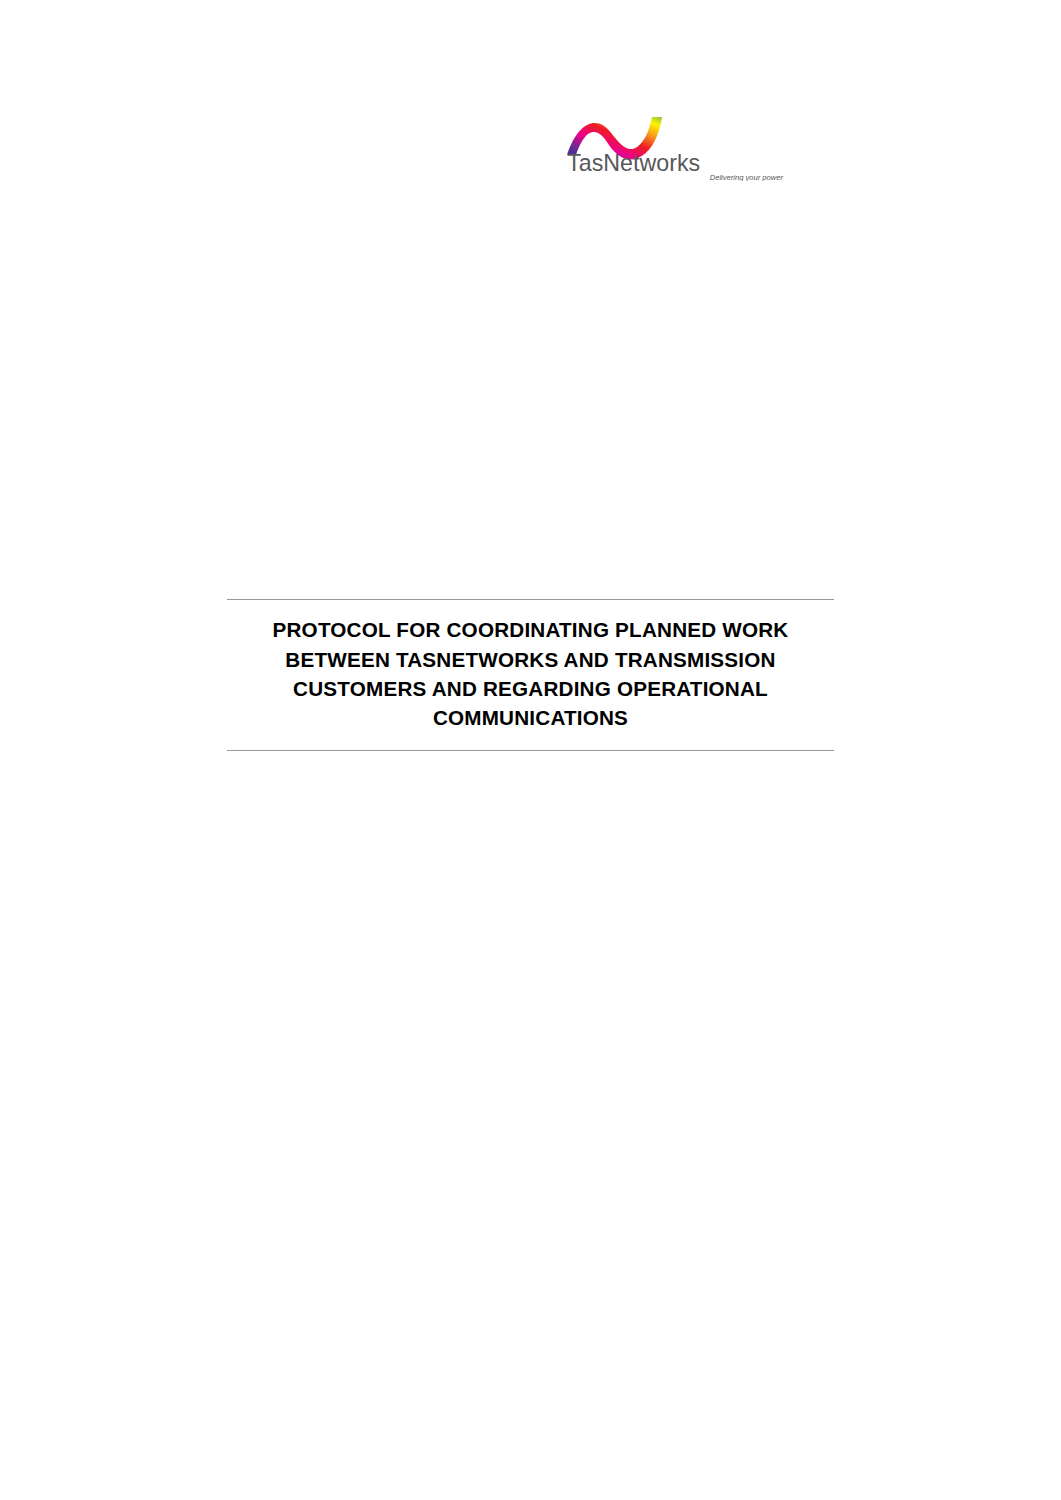TasNetworks Delivering your power
Protocol for coordinating planned work between TasNetworks and transmission customers and regarding operational communications